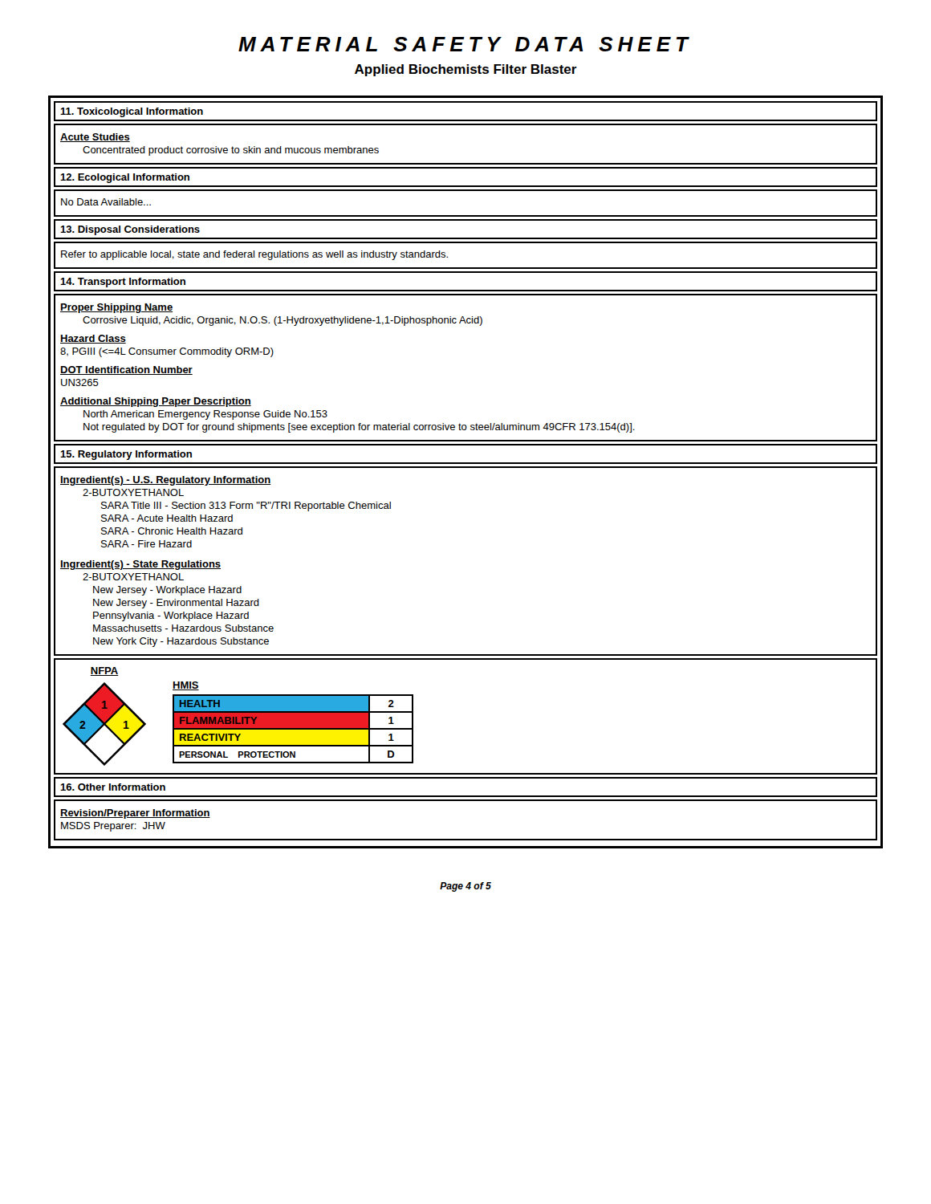MATERIAL SAFETY DATA SHEET
Applied Biochemists Filter Blaster
11. Toxicological Information
Acute Studies
Concentrated product corrosive to skin and mucous membranes
12. Ecological Information
No Data Available...
13. Disposal Considerations
Refer to applicable local, state and federal regulations as well as industry standards.
14. Transport Information
Proper Shipping Name
Corrosive Liquid, Acidic, Organic, N.O.S. (1-Hydroxyethylidene-1,1-Diphosphonic Acid)
Hazard Class
8, PGIII (<=4L Consumer Commodity ORM-D)
DOT Identification Number
UN3265
Additional Shipping Paper Description
North American Emergency Response Guide No.153
Not regulated by DOT for ground shipments [see exception for material corrosive to steel/aluminum 49CFR 173.154(d)].
15. Regulatory Information
Ingredient(s) - U.S. Regulatory Information
2-BUTOXYETHANOL
SARA Title III - Section 313 Form "R"/TRI Reportable Chemical
SARA - Acute Health Hazard
SARA - Chronic Health Hazard
SARA - Fire Hazard
Ingredient(s) - State Regulations
2-BUTOXYETHANOL
New Jersey - Workplace Hazard
New Jersey - Environmental Hazard
Pennsylvania - Workplace Hazard
Massachusetts - Hazardous Substance
New York City - Hazardous Substance
NFPA
1 2 1
HMIS
| HEALTH | 2 |
| FLAMMABILITY | 1 |
| REACTIVITY | 1 |
| PERSONAL PROTECTION | D |
16. Other Information
Revision/Preparer Information
MSDS Preparer: JHW
Page 4 of 5